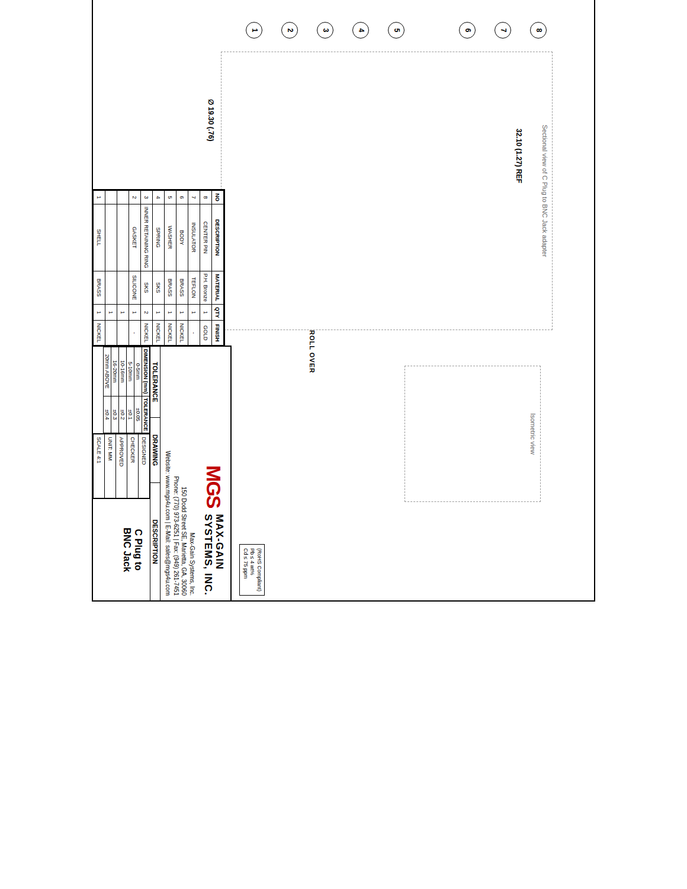Sectional view of C Plug to BNC Jack adapter
Isometric view
32.10 (1.27) REF
∅ 19.30 (.76)
ROLL OVER
1
2
3
4
5
6
7
8
| NO | DESCRIPTION | MATERIAL | QTY | FINISH |
| --- | --- | --- | --- | --- |
| 8 | CENTER PIN | P.H. Bronze | 1 | GOLD |
| 7 | INSULATOR | TEFLON | 1 | - |
| 6 | BODY | BRASS | 1 | NICKEL |
| 5 | WASHER | BRASS | 1 | NICKEL |
| 4 | SPRING | SKS | 1 | NICKEL |
| 3 | INNER RETAINING RING | SKS | 2 | NICKEL |
| 2 | GASKET | SILICONE | 1 | - |
| | | | 1 | |
| | | | 1 | |
| 1 | SHELL | BRASS | 1 | NICKEL |
(RoHS Compliant)
Pb ≤ 4 wt%
Cd ≤ 75 ppm
MGS MAX-GAIN
SYSTEMS, INC.
Max-Gain Systems, Inc.
150 Dodd Street SE, Marietta, GA, 30060
Phone: (770) 973-6251 | Fax: (949) 261-7451
Website: www.mgs4u.com | E-Mail: sales@mgs4u.com
TOLERANCE
DRAWING
DESCRIPTION
| DIMENSION (mm) | TOLERANCE |
| --- | --- |
| 0-5mm | ±0.05 |
| 5-10mm | ±0.1 |
| 10-16mm | ±0.2 |
| 16-20mm | ±0.3 |
| 20mm ABOVE | ±0.4 |
| DESIGNED |
| CHECKER |
| APPROVED |
| UNIT: MM |
| SCALE 4:1 |
C Plug to
BNC Jack